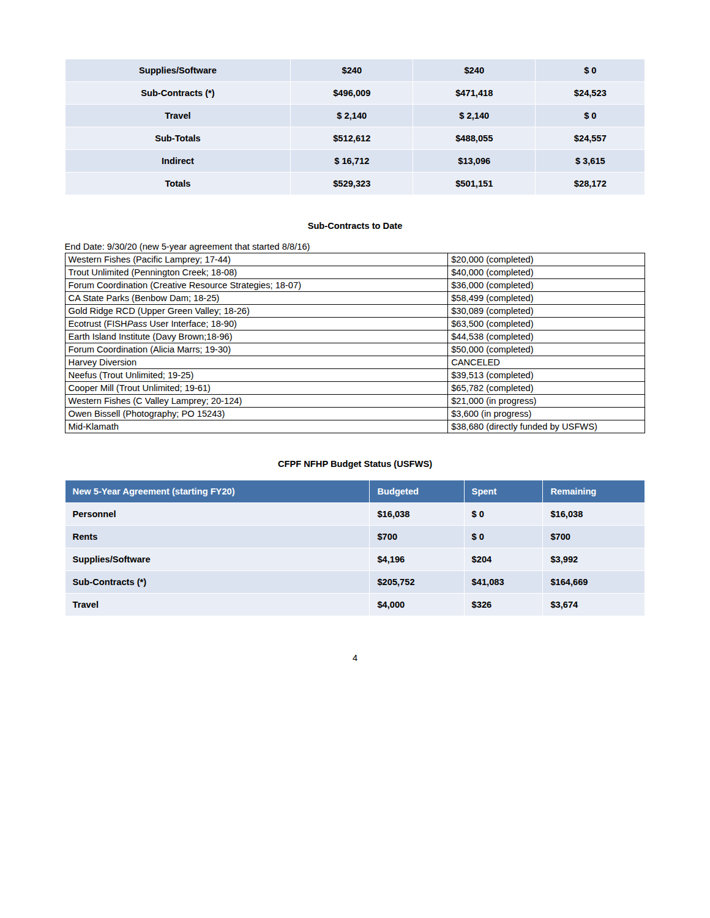| Supplies/Software | $240 | $240 | $ 0 |
| Sub-Contracts (*) | $496,009 | $471,418 | $24,523 |
| Travel | $ 2,140 | $ 2,140 | $ 0 |
| Sub-Totals | $512,612 | $488,055 | $24,557 |
| Indirect | $ 16,712 | $13,096 | $ 3,615 |
| Totals | $529,323 | $501,151 | $28,172 |
Sub-Contracts to Date
End Date: 9/30/20 (new 5-year agreement that started 8/8/16)
| Western Fishes (Pacific Lamprey; 17-44) | $20,000 (completed) |
| Trout Unlimited (Pennington Creek; 18-08) | $40,000 (completed) |
| Forum Coordination (Creative Resource Strategies; 18-07) | $36,000 (completed) |
| CA State Parks (Benbow Dam; 18-25) | $58,499 (completed) |
| Gold Ridge RCD (Upper Green Valley; 18-26) | $30,089 (completed) |
| Ecotrust (FISH Pass User Interface; 18-90) | $63,500 (completed) |
| Earth Island Institute (Davy Brown;18-96) | $44,538 (completed) |
| Forum Coordination (Alicia Marrs; 19-30) | $50,000 (completed) |
| Harvey Diversion | CANCELED |
| Neefus (Trout Unlimited; 19-25) | $39,513 (completed) |
| Cooper Mill (Trout Unlimited; 19-61) | $65,782 (completed) |
| Western Fishes (C Valley Lamprey; 20-124) | $21,000 (in progress) |
| Owen Bissell (Photography; PO 15243) | $3,600 (in progress) |
| Mid-Klamath | $38,680 (directly funded by USFWS) |
CFPF NFHP Budget Status (USFWS)
| New 5-Year Agreement (starting FY20) | Budgeted | Spent | Remaining |
| Personnel | $16,038 | $ 0 | $16,038 |
| Rents | $700 | $ 0 | $700 |
| Supplies/Software | $4,196 | $204 | $3,992 |
| Sub-Contracts (*) | $205,752 | $41,083 | $164,669 |
| Travel | $4,000 | $326 | $3,674 |
4